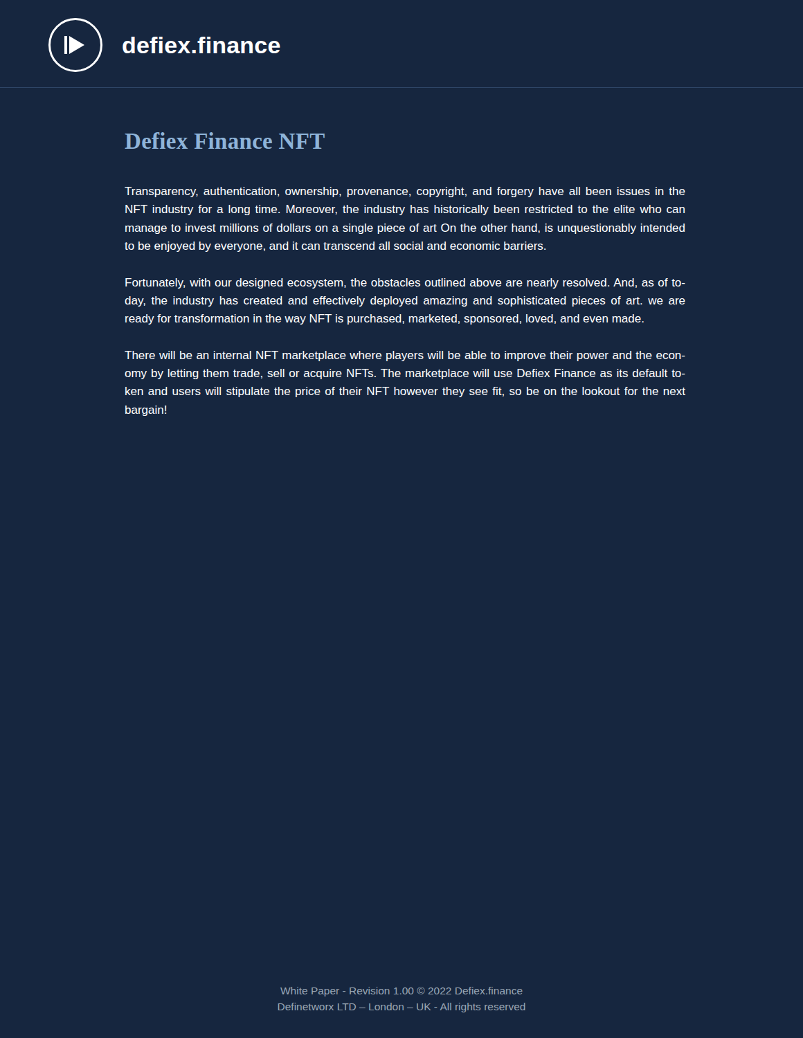defiex.finance
Defiex Finance NFT
Transparency, authentication, ownership, provenance, copyright, and forgery have all been issues in the NFT industry for a long time. Moreover, the industry has historically been restricted to the elite who can manage to invest millions of dollars on a single piece of art On the other hand, is unquestionably intended to be enjoyed by everyone, and it can transcend all social and economic barriers.
Fortunately, with our designed ecosystem, the obstacles outlined above are nearly resolved. And, as of today, the industry has created and effectively deployed amazing and sophisticated pieces of art. we are ready for transformation in the way NFT is purchased, marketed, sponsored, loved, and even made.
There will be an internal NFT marketplace where players will be able to improve their power and the economy by letting them trade, sell or acquire NFTs. The marketplace will use Defiex Finance as its default token and users will stipulate the price of their NFT however they see fit, so be on the lookout for the next bargain!
White Paper - Revision 1.00 © 2022 Defiex.finance
Definetworx LTD – London – UK - All rights reserved